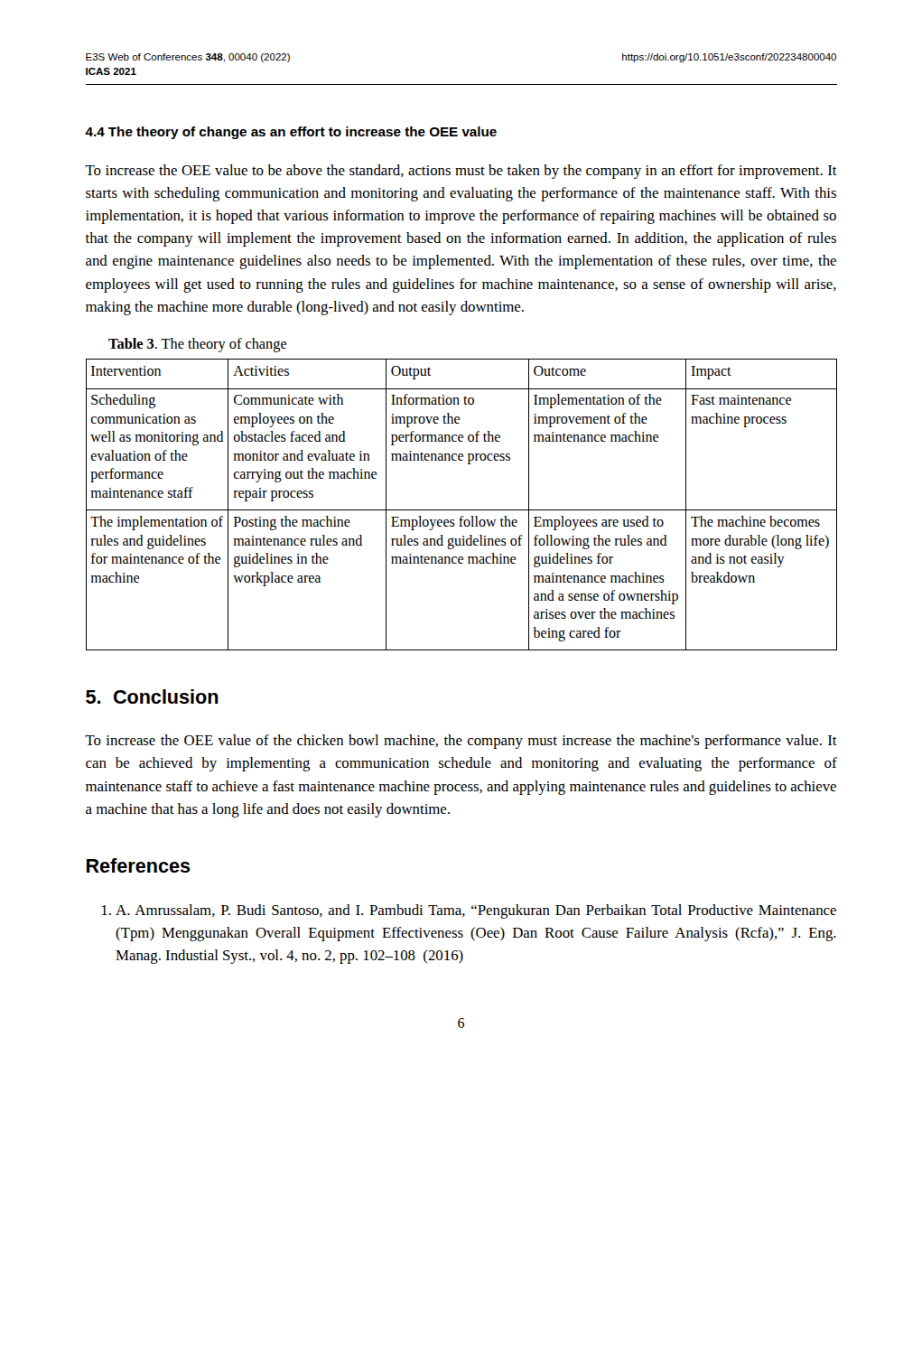E3S Web of Conferences 348, 00040 (2022)
ICAS 2021
https://doi.org/10.1051/e3sconf/202234800040
4.4 The theory of change as an effort to increase the OEE value
To increase the OEE value to be above the standard, actions must be taken by the company in an effort for improvement. It starts with scheduling communication and monitoring and evaluating the performance of the maintenance staff. With this implementation, it is hoped that various information to improve the performance of repairing machines will be obtained so that the company will implement the improvement based on the information earned. In addition, the application of rules and engine maintenance guidelines also needs to be implemented. With the implementation of these rules, over time, the employees will get used to running the rules and guidelines for machine maintenance, so a sense of ownership will arise, making the machine more durable (long-lived) and not easily downtime.
Table 3. The theory of change
| Intervention | Activities | Output | Outcome | Impact |
| --- | --- | --- | --- | --- |
| Scheduling communication as well as monitoring and evaluation of the performance maintenance staff | Communicate with employees on the obstacles faced and monitor and evaluate in carrying out the machine repair process | Information to improve the performance of the maintenance process | Implementation of the improvement of the maintenance machine | Fast maintenance machine process |
| The implementation of rules and guidelines for maintenance of the machine | Posting the machine maintenance rules and guidelines in the workplace area | Employees follow the rules and guidelines of maintenance machine | Employees are used to following the rules and guidelines for maintenance machines and a sense of ownership arises over the machines being cared for | The machine becomes more durable (long life) and is not easily breakdown |
5. Conclusion
To increase the OEE value of the chicken bowl machine, the company must increase the machine's performance value. It can be achieved by implementing a communication schedule and monitoring and evaluating the performance of maintenance staff to achieve a fast maintenance machine process, and applying maintenance rules and guidelines to achieve a machine that has a long life and does not easily downtime.
References
A. Amrussalam, P. Budi Santoso, and I. Pambudi Tama, “Pengukuran Dan Perbaikan Total Productive Maintenance (Tpm) Menggunakan Overall Equipment Effectiveness (Oee) Dan Root Cause Failure Analysis (Rcfa),” J. Eng. Manag. Industial Syst., vol. 4, no. 2, pp. 102–108 (2016)
6